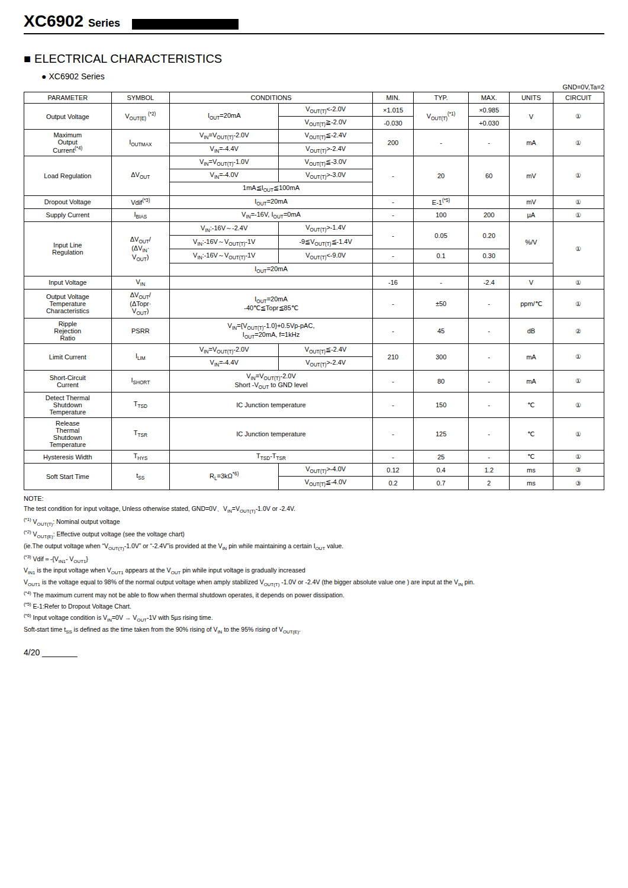XC6902 Series
ELECTRICAL CHARACTERISTICS
XC6902 Series
GND=0V,Ta=2
| PARAMETER | SYMBOL | CONDITIONS | MIN. | TYP. | MAX. | UNITS | CIRCUIT |
| --- | --- | --- | --- | --- | --- | --- | --- |
| Output Voltage | V OUT(E) (*2) | I OUT =20mA | V OUT(T) <-2.0V | ×1.015 | V OUT(T) (*1) | ×0.985 | V | ① |
| V OUT(T) ≧-2.0V | -0.030 | +0.030 |
| Maximum Output Current (*4) | I OUTMAX | V IN =V OUT(T) -2.0V | V OUT(T) ≦-2.4V | 200 | - | - | mA | ① |
| V IN =-4.4V | V OUT(T) >-2.4V |
| Load Regulation | ΔV OUT | V IN =V OUT(T) -1.0V | V OUT(T) ≦-3.0V | - | 20 | 60 | mV | ① |
| V IN =-4.0V | V OUT(T) >-3.0V |
| 1mA≦I OUT ≦100mA |
| Dropout Voltage | Vdif (*3) | I OUT =20mA | - | E-1 (*5) | | mV | ① |
| Supply Current | I BIAS | V IN =-16V, I OUT =0mA | - | 100 | 200 | µA | ① |
| Input Line Regulation | ΔV OUT / (ΔV IN · V OUT ) | V IN :-16V～-2.4V | V OUT(T) >-1.4V | - | 0.05 | 0.20 | %/V | ① |
| V IN :-16V～V OUT(T) -1V | -9≦V OUT(T) ≦-1.4V |
| V IN :-16V～V OUT(T) -1V | V OUT(T) <-9.0V | - | 0.1 | 0.30 |
| I OUT =20mA | | | | |
| Input Voltage | V IN | | -16 | - | -2.4 | V | ① |
| Output Voltage Temperature Characteristics | ΔV OUT / (ΔTopr· V OUT ) | I OUT =20mA -40℃≦Topr≦85℃ | - | ±50 | - | ppm/℃ | ① |
| Ripple Rejection Ratio | PSRR | V IN ={V OUT(T) -1.0}+0.5Vp-pAC, I OUT =20mA, f=1kHz | - | 45 | - | dB | ② |
| Limit Current | I LIM | V IN =V OUT(T) -2.0V | V OUT(T) ≦-2.4V | 210 | 300 | - | mA | ① |
| V IN =-4.4V | V OUT(T) >-2.4V |
| Short-Circuit Current | I SHORT | V IN =V OUT(T) -2.0V Short -V OUT to GND level | - | 80 | - | mA | ① |
| Detect Thermal Shutdown Temperature | T TSD | IC Junction temperature | - | 150 | - | ℃ | ① |
| Release Thermal Shutdown Temperature | T TSR | IC Junction temperature | - | 125 | - | ℃ | ① |
| Hysteresis Width | T HYS | T TSD -T TSR | - | 25 | - | ℃ | ① |
| Soft Start Time | t SS | R L =3kΩ *6) | V OUT(T) >-4.0V | 0.12 | 0.4 | 1.2 | ms | ③ |
| V OUT(T) ≦-4.0V | 0.2 | 0.7 | 2 | ms | ③ |
NOTE:
The test condition for input voltage, Unless otherwise stated, GND=0V、VIN=VOUT(T)-1.0V or -2.4V.
(*1) VOUT(T): Nominal output voltage
(*2) VOUT(E): Effective output voltage (see the voltage chart)
(ie.The output voltage when “VOUT(T)-1.0V” or “-2.4V”is provided at the VIN pin while maintaining a certain IOUT value.
(*3) Vdif＝-{VIN1- VOUT1}
VIN1 is the input voltage when VOUT1 appears at the VOUT pin while input voltage is gradually increased
VOUT1 is the voltage equal to 98% of the normal output voltage when amply stabilized VOUT(T) -1.0V or -2.4V (the bigger absolute value one ) are input at the VIN pin.
(*4) The maximum current may not be able to flow when thermal shutdown operates, it depends on power dissipation.
(*5) E-1:Refer to Dropout Voltage Chart.
(*6) Input voltage condition is VIN=0V → VOUT-1V with 5µs rising time.
Soft-start time tSS is defined as the time taken from the 90% rising of VIN to the 95% rising of VOUT(E).
4/20